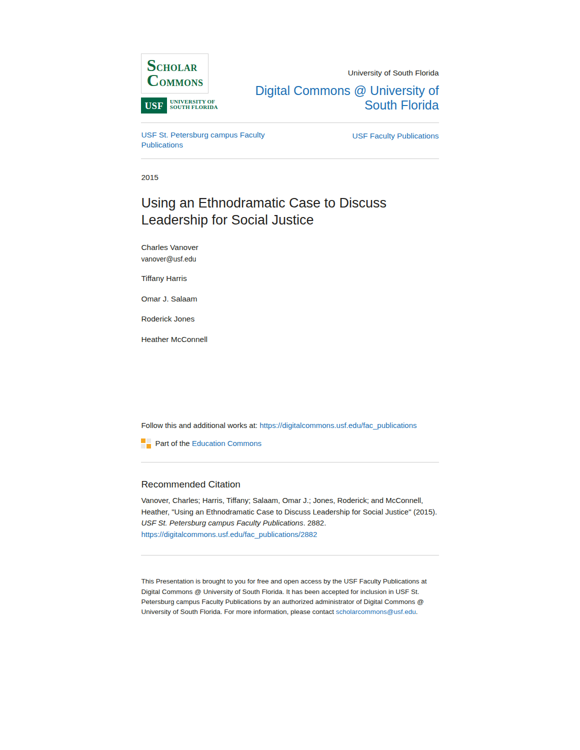Scholar Commons
USF
UNIVERSITY OF
SOUTH FLORIDA
University of South Florida
Digital Commons @ University of South Florida
USF St. Petersburg campus Faculty
Publications
USF Faculty Publications
2015
Using an Ethnodramatic Case to Discuss Leadership for Social Justice
Charles Vanovervanover@usf.edu
Tiffany Harris
Omar J. Salaam
Roderick Jones
Heather McConnell
Follow this and additional works at: https://digitalcommons.usf.edu/fac_publications
Part of the Education Commons
Recommended Citation
Vanover, Charles; Harris, Tiffany; Salaam, Omar J.; Jones, Roderick; and McConnell, Heather, "Using an Ethnodramatic Case to Discuss Leadership for Social Justice" (2015). USF St. Petersburg campus Faculty Publications. 2882.
https://digitalcommons.usf.edu/fac_publications/2882
This Presentation is brought to you for free and open access by the USF Faculty Publications at Digital Commons @ University of South Florida. It has been accepted for inclusion in USF St. Petersburg campus Faculty Publications by an authorized administrator of Digital Commons @ University of South Florida. For more information, please contact scholarcommons@usf.edu.